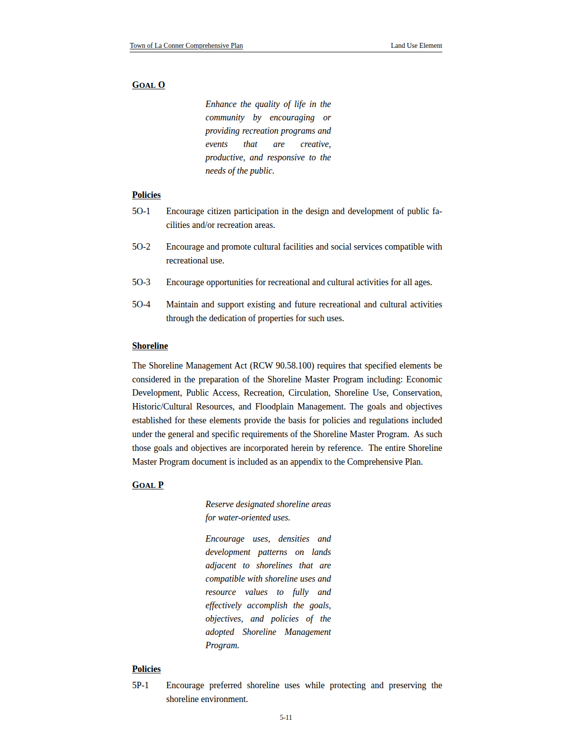Town of La Conner Comprehensive Plan
Land Use Element
GOAL O
Enhance the quality of life in the community by encouraging or providing recreation programs and events that are creative, productive, and responsive to the needs of the public.
Policies
5O-1
Encourage citizen participation in the design and development of public facilities and/or recreation areas.
5O-2
Encourage and promote cultural facilities and social services compatible with recreational use.
5O-3
Encourage opportunities for recreational and cultural activities for all ages.
5O-4
Maintain and support existing and future recreational and cultural activities through the dedication of properties for such uses.
Shoreline
The Shoreline Management Act (RCW 90.58.100) requires that specified elements be considered in the preparation of the Shoreline Master Program including: Economic Development, Public Access, Recreation, Circulation, Shoreline Use, Conservation, Historic/Cultural Resources, and Floodplain Management. The goals and objectives established for these elements provide the basis for policies and regulations included under the general and specific requirements of the Shoreline Master Program. As such those goals and objectives are incorporated herein by reference. The entire Shoreline Master Program document is included as an appendix to the Comprehensive Plan.
GOAL P
Reserve designated shoreline areas for water-oriented uses.
Encourage uses, densities and development patterns on lands adjacent to shorelines that are compatible with shoreline uses and resource values to fully and effectively accomplish the goals, objectives, and policies of the adopted Shoreline Management Program.
Policies
5P-1
Encourage preferred shoreline uses while protecting and preserving the shoreline environment.
5-11